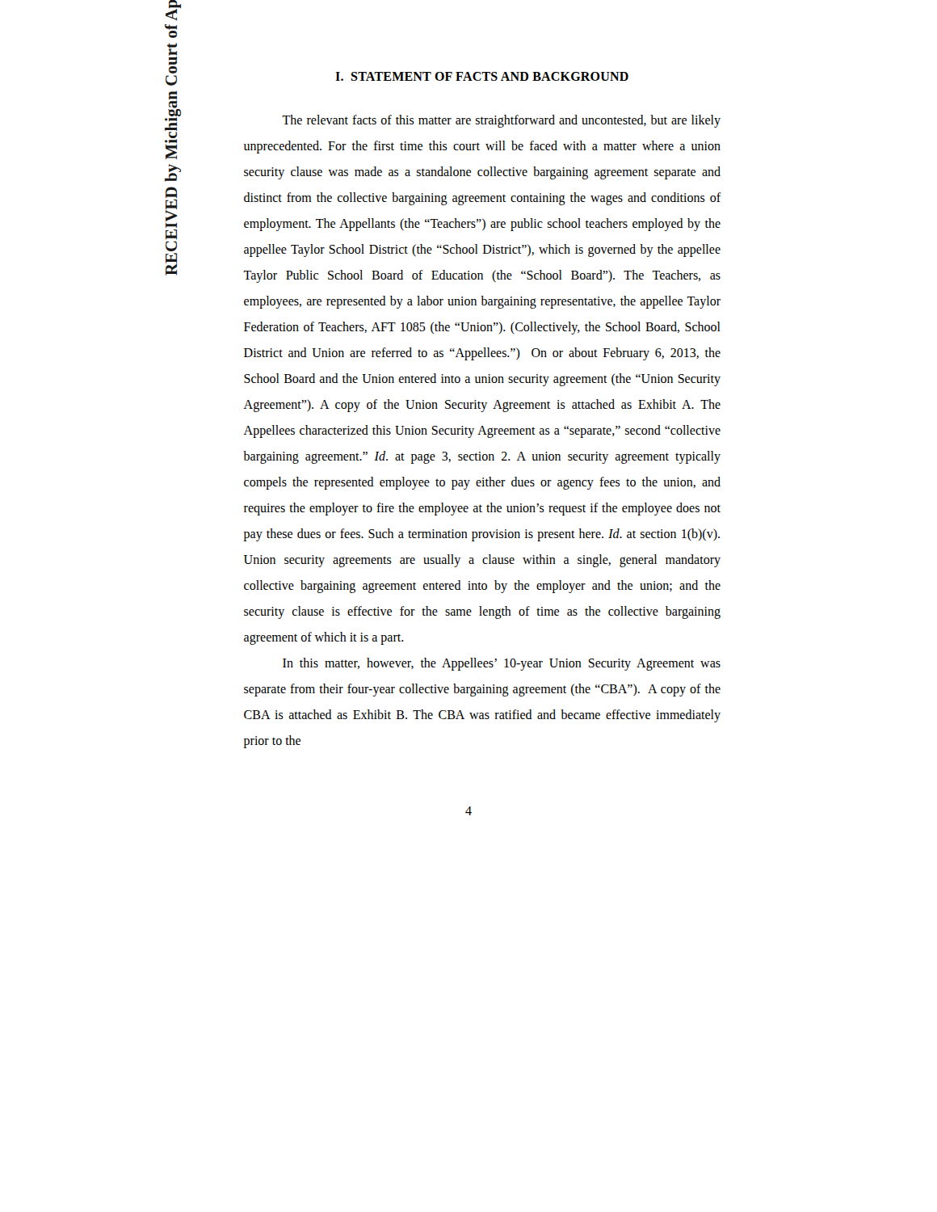RECEIVED by Michigan Court of Appeals 1/24/2014 3:42:33 PM
I. STATEMENT OF FACTS AND BACKGROUND
The relevant facts of this matter are straightforward and uncontested, but are likely unprecedented. For the first time this court will be faced with a matter where a union security clause was made as a standalone collective bargaining agreement separate and distinct from the collective bargaining agreement containing the wages and conditions of employment. The Appellants (the “Teachers”) are public school teachers employed by the appellee Taylor School District (the “School District”), which is governed by the appellee Taylor Public School Board of Education (the “School Board”). The Teachers, as employees, are represented by a labor union bargaining representative, the appellee Taylor Federation of Teachers, AFT 1085 (the “Union”). (Collectively, the School Board, School District and Union are referred to as “Appellees.”) On or about February 6, 2013, the School Board and the Union entered into a union security agreement (the “Union Security Agreement”). A copy of the Union Security Agreement is attached as Exhibit A. The Appellees characterized this Union Security Agreement as a “separate,” second “collective bargaining agreement.” Id. at page 3, section 2. A union security agreement typically compels the represented employee to pay either dues or agency fees to the union, and requires the employer to fire the employee at the union’s request if the employee does not pay these dues or fees. Such a termination provision is present here. Id. at section 1(b)(v). Union security agreements are usually a clause within a single, general mandatory collective bargaining agreement entered into by the employer and the union; and the security clause is effective for the same length of time as the collective bargaining agreement of which it is a part.
In this matter, however, the Appellees’ 10-year Union Security Agreement was separate from their four-year collective bargaining agreement (the “CBA”). A copy of the CBA is attached as Exhibit B. The CBA was ratified and became effective immediately prior to the
4